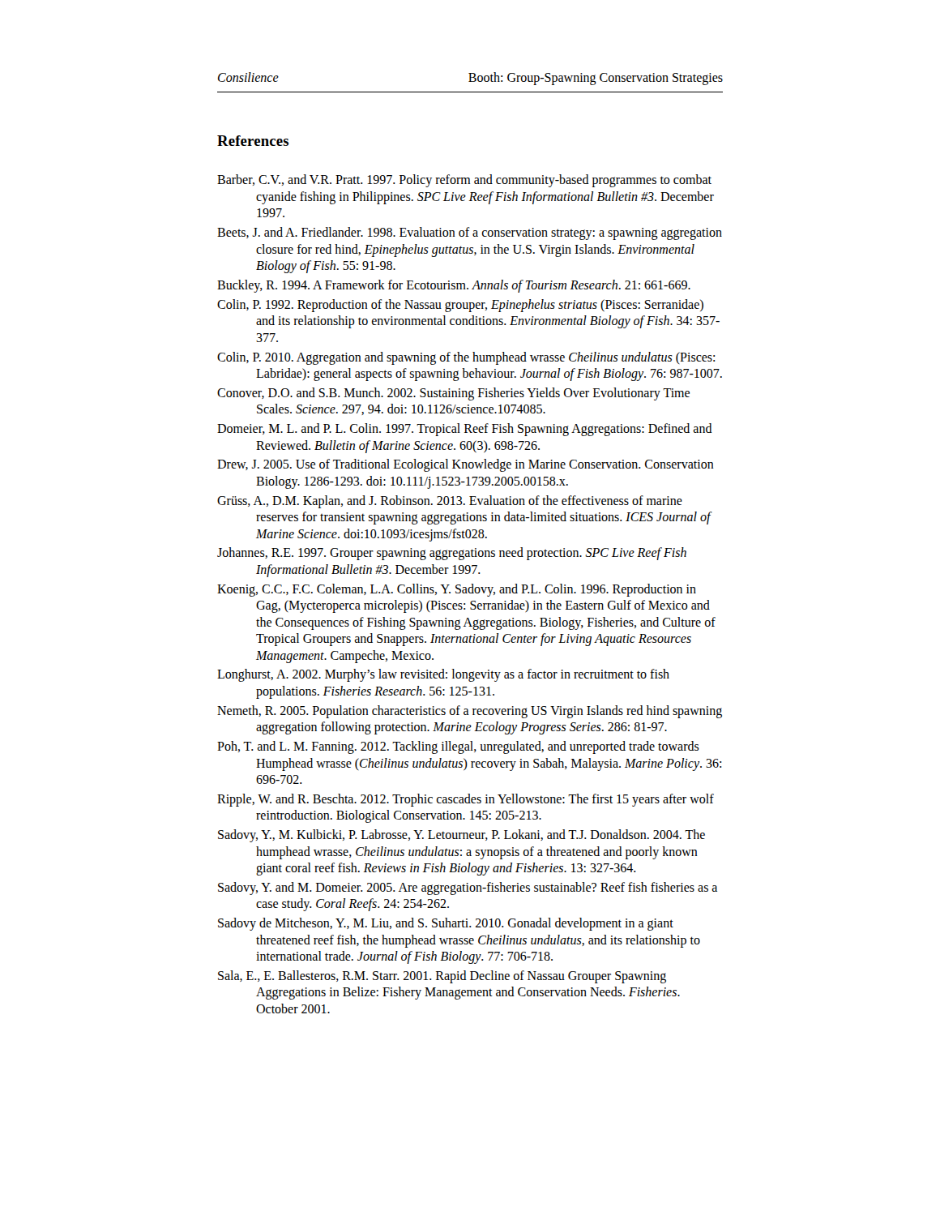Consilience Booth: Group-Spawning Conservation Strategies
References
Barber, C.V., and V.R. Pratt. 1997. Policy reform and community-based programmes to combat cyanide fishing in Philippines. SPC Live Reef Fish Informational Bulletin #3. December 1997.
Beets, J. and A. Friedlander. 1998. Evaluation of a conservation strategy: a spawning aggregation closure for red hind, Epinephelus guttatus, in the U.S. Virgin Islands. Environmental Biology of Fish. 55: 91-98.
Buckley, R. 1994. A Framework for Ecotourism. Annals of Tourism Research. 21: 661-669.
Colin, P. 1992. Reproduction of the Nassau grouper, Epinephelus striatus (Pisces: Serranidae) and its relationship to environmental conditions. Environmental Biology of Fish. 34: 357-377.
Colin, P. 2010. Aggregation and spawning of the humphead wrasse Cheilinus undulatus (Pisces: Labridae): general aspects of spawning behaviour. Journal of Fish Biology. 76: 987-1007.
Conover, D.O. and S.B. Munch. 2002. Sustaining Fisheries Yields Over Evolutionary Time Scales. Science. 297, 94. doi: 10.1126/science.1074085.
Domeier, M. L. and P. L. Colin. 1997. Tropical Reef Fish Spawning Aggregations: Defined and Reviewed. Bulletin of Marine Science. 60(3). 698-726.
Drew, J. 2005. Use of Traditional Ecological Knowledge in Marine Conservation. Conservation Biology. 1286-1293. doi: 10.111/j.1523-1739.2005.00158.x.
Grüss, A., D.M. Kaplan, and J. Robinson. 2013. Evaluation of the effectiveness of marine reserves for transient spawning aggregations in data-limited situations. ICES Journal of Marine Science. doi:10.1093/icesjms/fst028.
Johannes, R.E. 1997. Grouper spawning aggregations need protection. SPC Live Reef Fish Informational Bulletin #3. December 1997.
Koenig, C.C., F.C. Coleman, L.A. Collins, Y. Sadovy, and P.L. Colin. 1996. Reproduction in Gag, (Mycteroperca microlepis) (Pisces: Serranidae) in the Eastern Gulf of Mexico and the Consequences of Fishing Spawning Aggregations. Biology, Fisheries, and Culture of Tropical Groupers and Snappers. International Center for Living Aquatic Resources Management. Campeche, Mexico.
Longhurst, A. 2002. Murphy’s law revisited: longevity as a factor in recruitment to fish populations. Fisheries Research. 56: 125-131.
Nemeth, R. 2005. Population characteristics of a recovering US Virgin Islands red hind spawning aggregation following protection. Marine Ecology Progress Series. 286: 81-97.
Poh, T. and L. M. Fanning. 2012. Tackling illegal, unregulated, and unreported trade towards Humphead wrasse (Cheilinus undulatus) recovery in Sabah, Malaysia. Marine Policy. 36: 696-702.
Ripple, W. and R. Beschta. 2012. Trophic cascades in Yellowstone: The first 15 years after wolf reintroduction. Biological Conservation. 145: 205-213.
Sadovy, Y., M. Kulbicki, P. Labrosse, Y. Letourneur, P. Lokani, and T.J. Donaldson. 2004. The humphead wrasse, Cheilinus undulatus: a synopsis of a threatened and poorly known giant coral reef fish. Reviews in Fish Biology and Fisheries. 13: 327-364.
Sadovy, Y. and M. Domeier. 2005. Are aggregation-fisheries sustainable? Reef fish fisheries as a case study. Coral Reefs. 24: 254-262.
Sadovy de Mitcheson, Y., M. Liu, and S. Suharti. 2010. Gonadal development in a giant threatened reef fish, the humphead wrasse Cheilinus undulatus, and its relationship to international trade. Journal of Fish Biology. 77: 706-718.
Sala, E., E. Ballesteros, R.M. Starr. 2001. Rapid Decline of Nassau Grouper Spawning Aggregations in Belize: Fishery Management and Conservation Needs. Fisheries. October 2001.